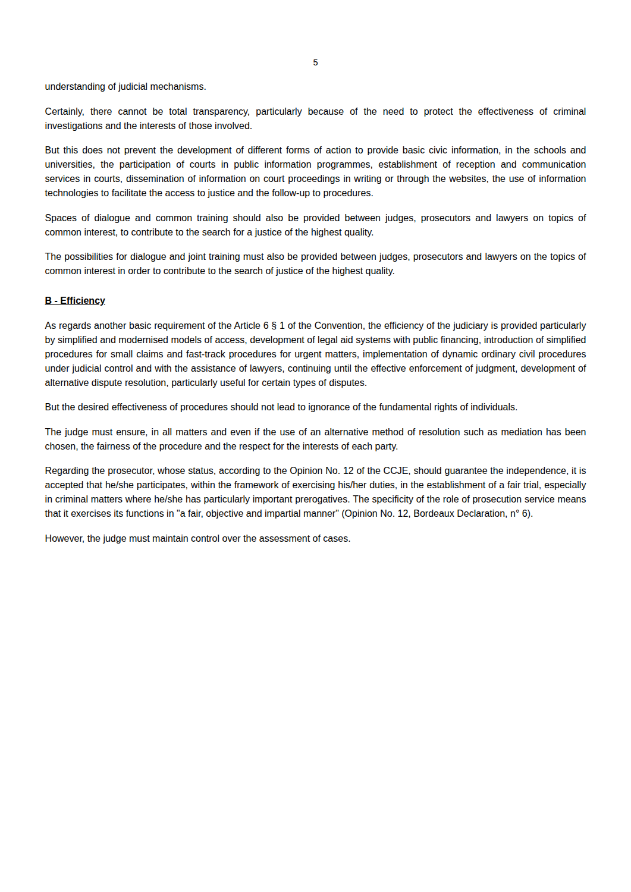5
understanding of judicial mechanisms.
Certainly, there cannot be total transparency, particularly because of the need to protect the effectiveness of criminal investigations and the interests of those involved.
But this does not prevent the development of different forms of action to provide basic civic information, in the schools and universities, the participation of courts in public information programmes, establishment of reception and communication services in courts, dissemination of information on court proceedings in writing or through the websites, the use of information technologies to facilitate the access to justice and the follow-up to procedures.
Spaces of dialogue and common training should also be provided between judges, prosecutors and lawyers on topics of common interest, to contribute to the search for a justice of the highest quality.
The possibilities for dialogue and joint training must also be provided between judges, prosecutors and lawyers on the topics of common interest in order to contribute to the search of justice of the highest quality.
B - Efficiency
As regards another basic requirement of the Article 6 § 1 of the Convention, the efficiency of the judiciary is provided particularly by simplified and modernised models of access, development of legal aid systems with public financing, introduction of simplified procedures for small claims and fast-track procedures for urgent matters, implementation of dynamic ordinary civil procedures under judicial control and with the assistance of lawyers, continuing until the effective enforcement of judgment, development of alternative dispute resolution, particularly useful for certain types of disputes.
But the desired effectiveness of procedures should not lead to ignorance of the fundamental rights of individuals.
The judge must ensure, in all matters and even if the use of an alternative method of resolution such as mediation has been chosen, the fairness of the procedure and the respect for the interests of each party.
Regarding the prosecutor, whose status, according to the Opinion No. 12 of the CCJE, should guarantee the independence, it is accepted that he/she participates, within the framework of exercising his/her duties, in the establishment of a fair trial, especially in criminal matters where he/she has particularly important prerogatives. The specificity of the role of prosecution service means that it exercises its functions in "a fair, objective and impartial manner" (Opinion No. 12, Bordeaux Declaration, n° 6).
However, the judge must maintain control over the assessment of cases.